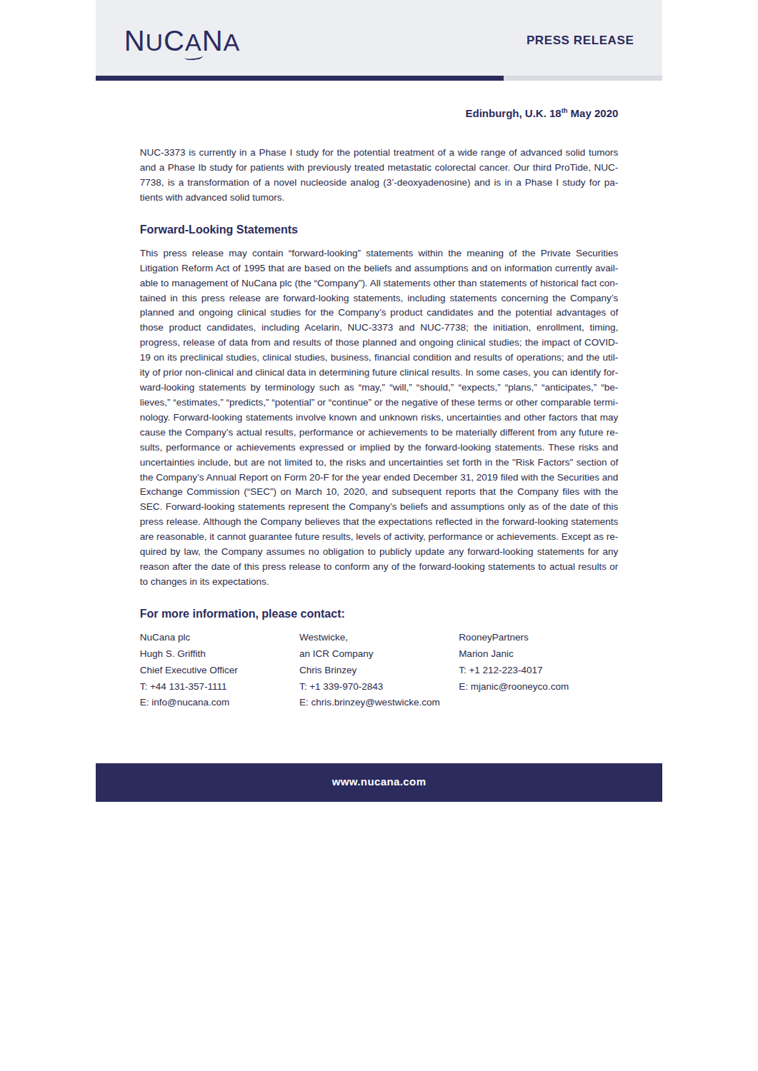NUCANA
PRESS RELEASE
Edinburgh, U.K. 18th May 2020
NUC-3373 is currently in a Phase I study for the potential treatment of a wide range of advanced solid tumors and a Phase Ib study for patients with previously treated metastatic colorectal cancer. Our third ProTide, NUC-7738, is a transformation of a novel nucleoside analog (3’-deoxyadenosine) and is in a Phase I study for patients with advanced solid tumors.
Forward-Looking Statements
This press release may contain “forward-looking” statements within the meaning of the Private Securities Litigation Reform Act of 1995 that are based on the beliefs and assumptions and on information currently available to management of NuCana plc (the “Company”). All statements other than statements of historical fact contained in this press release are forward-looking statements, including statements concerning the Company’s planned and ongoing clinical studies for the Company’s product candidates and the potential advantages of those product candidates, including Acelarin, NUC-3373 and NUC-7738; the initiation, enrollment, timing, progress, release of data from and results of those planned and ongoing clinical studies; the impact of COVID-19 on its preclinical studies, clinical studies, business, financial condition and results of operations; and the utility of prior non-clinical and clinical data in determining future clinical results. In some cases, you can identify forward-looking statements by terminology such as “may,” “will,” “should,” “expects,” “plans,” “anticipates,” “believes,” “estimates,” “predicts,” “potential” or “continue” or the negative of these terms or other comparable terminology. Forward-looking statements involve known and unknown risks, uncertainties and other factors that may cause the Company’s actual results, performance or achievements to be materially different from any future results, performance or achievements expressed or implied by the forward-looking statements. These risks and uncertainties include, but are not limited to, the risks and uncertainties set forth in the "Risk Factors" section of the Company’s Annual Report on Form 20-F for the year ended December 31, 2019 filed with the Securities and Exchange Commission (“SEC”) on March 10, 2020, and subsequent reports that the Company files with the SEC. Forward-looking statements represent the Company’s beliefs and assumptions only as of the date of this press release. Although the Company believes that the expectations reflected in the forward-looking statements are reasonable, it cannot guarantee future results, levels of activity, performance or achievements. Except as required by law, the Company assumes no obligation to publicly update any forward-looking statements for any reason after the date of this press release to conform any of the forward-looking statements to actual results or to changes in its expectations.
For more information, please contact:
NuCana plc
Hugh S. Griffith
Chief Executive Officer
T: +44 131-357-1111
E: info@nucana.com
Westwicke,
an ICR Company
Chris Brinzey
T: +1 339-970-2843
E: chris.brinzey@westwicke.com
RooneyPartners
Marion Janic
T: +1 212-223-4017
E: mjanic@rooneyco.com
www.nucana.com